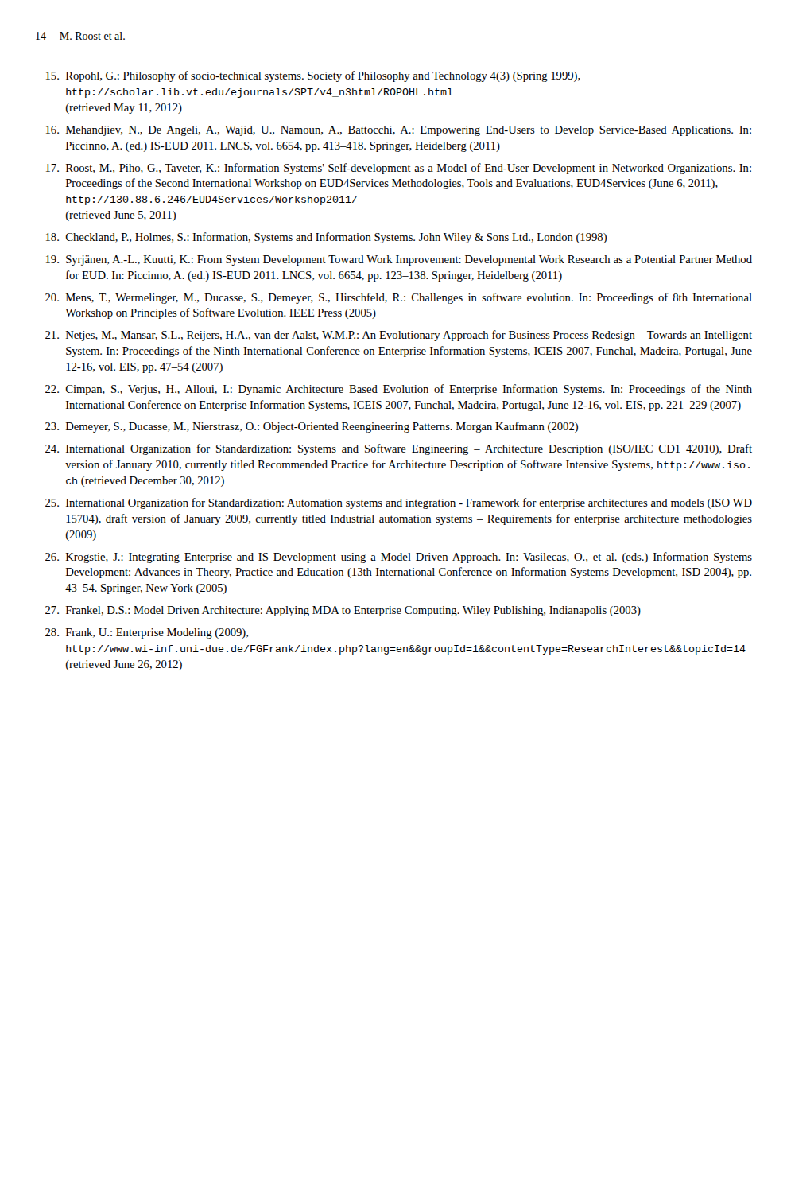14 M. Roost et al.
Ropohl, G.: Philosophy of socio-technical systems. Society of Philosophy and Technology 4(3) (Spring 1999),
http://scholar.lib.vt.edu/ejournals/SPT/v4_n3html/ROPOHL.html
(retrieved May 11, 2012)
Mehandjiev, N., De Angeli, A., Wajid, U., Namoun, A., Battocchi, A.: Empowering End-Users to Develop Service-Based Applications. In: Piccinno, A. (ed.) IS-EUD 2011. LNCS, vol. 6654, pp. 413–418. Springer, Heidelberg (2011)
Roost, M., Piho, G., Taveter, K.: Information Systems' Self-development as a Model of End-User Development in Networked Organizations. In: Proceedings of the Second International Workshop on EUD4Services Methodologies, Tools and Evaluations, EUD4Services (June 6, 2011),
http://130.88.6.246/EUD4Services/Workshop2011/
(retrieved June 5, 2011)
Checkland, P., Holmes, S.: Information, Systems and Information Systems. John Wiley & Sons Ltd., London (1998)
Syrjänen, A.-L., Kuutti, K.: From System Development Toward Work Improvement: Developmental Work Research as a Potential Partner Method for EUD. In: Piccinno, A. (ed.) IS-EUD 2011. LNCS, vol. 6654, pp. 123–138. Springer, Heidelberg (2011)
Mens, T., Wermelinger, M., Ducasse, S., Demeyer, S., Hirschfeld, R.: Challenges in software evolution. In: Proceedings of 8th International Workshop on Principles of Software Evolution. IEEE Press (2005)
Netjes, M., Mansar, S.L., Reijers, H.A., van der Aalst, W.M.P.: An Evolutionary Approach for Business Process Redesign – Towards an Intelligent System. In: Proceedings of the Ninth International Conference on Enterprise Information Systems, ICEIS 2007, Funchal, Madeira, Portugal, June 12-16, vol. EIS, pp. 47–54 (2007)
Cimpan, S., Verjus, H., Alloui, I.: Dynamic Architecture Based Evolution of Enterprise Information Systems. In: Proceedings of the Ninth International Conference on Enterprise Information Systems, ICEIS 2007, Funchal, Madeira, Portugal, June 12-16, vol. EIS, pp. 221–229 (2007)
Demeyer, S., Ducasse, M., Nierstrasz, O.: Object-Oriented Reengineering Patterns. Morgan Kaufmann (2002)
International Organization for Standardization: Systems and Software Engineering – Architecture Description (ISO/IEC CD1 42010), Draft version of January 2010, currently titled Recommended Practice for Architecture Description of Software Intensive Systems, http://www.iso.ch (retrieved December 30, 2012)
International Organization for Standardization: Automation systems and integration - Framework for enterprise architectures and models (ISO WD 15704), draft version of January 2009, currently titled Industrial automation systems – Requirements for enterprise architecture methodologies (2009)
Krogstie, J.: Integrating Enterprise and IS Development using a Model Driven Approach. In: Vasilecas, O., et al. (eds.) Information Systems Development: Advances in Theory, Practice and Education (13th International Conference on Information Systems Development, ISD 2004), pp. 43–54. Springer, New York (2005)
Frankel, D.S.: Model Driven Architecture: Applying MDA to Enterprise Computing. Wiley Publishing, Indianapolis (2003)
Frank, U.: Enterprise Modeling (2009),
http://www.wi-inf.uni-due.de/FGFrank/index.php?lang=en&&groupId=1&&contentType=ResearchInterest&&topicId=14
(retrieved June 26, 2012)